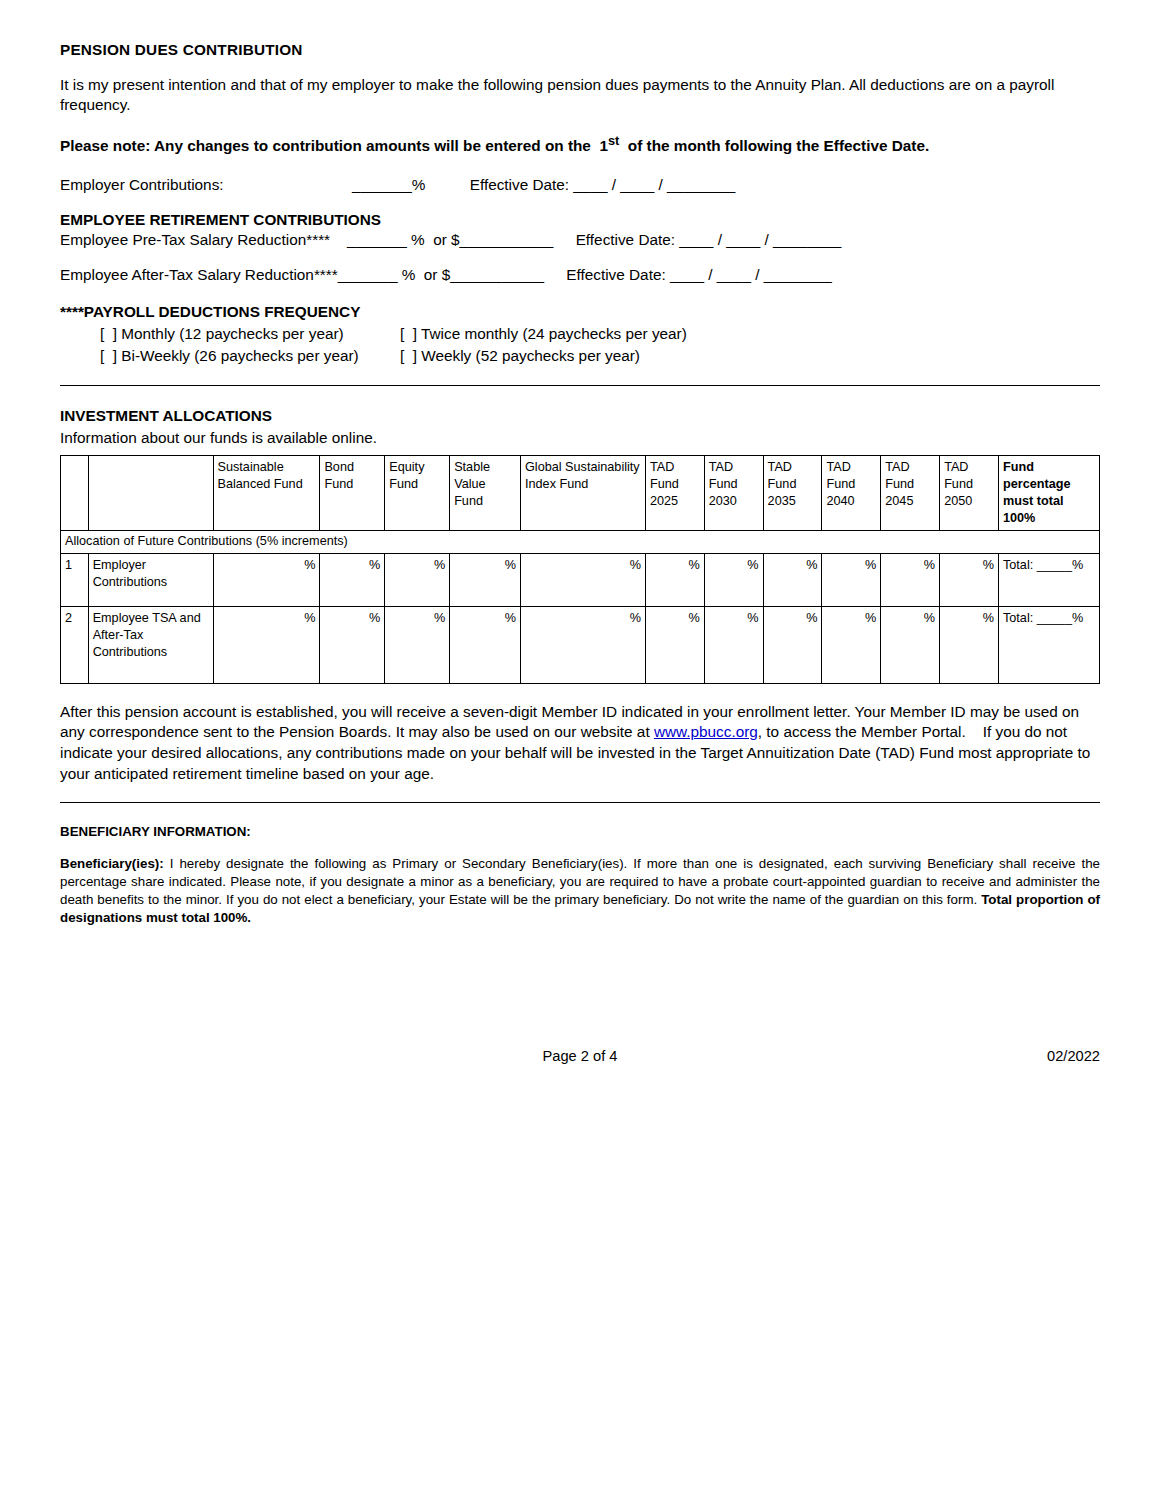PENSION DUES CONTRIBUTION
It is my present intention and that of my employer to make the following pension dues payments to the Annuity Plan. All deductions are on a payroll frequency.
Please note: Any changes to contribution amounts will be entered on the 1st of the month following the Effective Date.
Employer Contributions: _______% Effective Date: ____ / ____ / ________
EMPLOYEE RETIREMENT CONTRIBUTIONS
Employee Pre-Tax Salary Reduction**** _______ % or $___________ Effective Date: ____ / ____ / ________
Employee After-Tax Salary Reduction****_______ % or $___________ Effective Date: ____ / ____ / ________
****PAYROLL DEDUCTIONS FREQUENCY
[ ] Monthly (12 paychecks per year)[ ] Twice monthly (24 paychecks per year)
[ ] Bi-Weekly (26 paychecks per year)[ ] Weekly (52 paychecks per year)
INVESTMENT ALLOCATIONS
Information about our funds is available online.
| | | Sustainable Balanced Fund | Bond Fund | Equity Fund | Stable Value Fund | Global Sustainability Index Fund | TAD Fund 2025 | TAD Fund 2030 | TAD Fund 2035 | TAD Fund 2040 | TAD Fund 2045 | TAD Fund 2050 | Fund percentage must total 100% |
| --- | --- | --- | --- | --- | --- | --- | --- | --- | --- | --- | --- | --- | --- |
| Allocation of Future Contributions (5% increments) |
| 1 | Employer Contributions | % | % | % | % | % | % | % | % | % | % | % | Total: _____% |
| 2 | Employee TSA and After-Tax Contributions | % | % | % | % | % | % | % | % | % | % | % | Total: _____% |
After this pension account is established, you will receive a seven-digit Member ID indicated in your enrollment letter. Your Member ID may be used on any correspondence sent to the Pension Boards. It may also be used on our website at www.pbucc.org, to access the Member Portal. If you do not indicate your desired allocations, any contributions made on your behalf will be invested in the Target Annuitization Date (TAD) Fund most appropriate to your anticipated retirement timeline based on your age.
BENEFICIARY INFORMATION:
Beneficiary(ies): I hereby designate the following as Primary or Secondary Beneficiary(ies). If more than one is designated, each surviving Beneficiary shall receive the percentage share indicated. Please note, if you designate a minor as a beneficiary, you are required to have a probate court-appointed guardian to receive and administer the death benefits to the minor. If you do not elect a beneficiary, your Estate will be the primary beneficiary. Do not write the name of the guardian on this form. Total proportion of designations must total 100%.
Page 2 of 4
02/2022